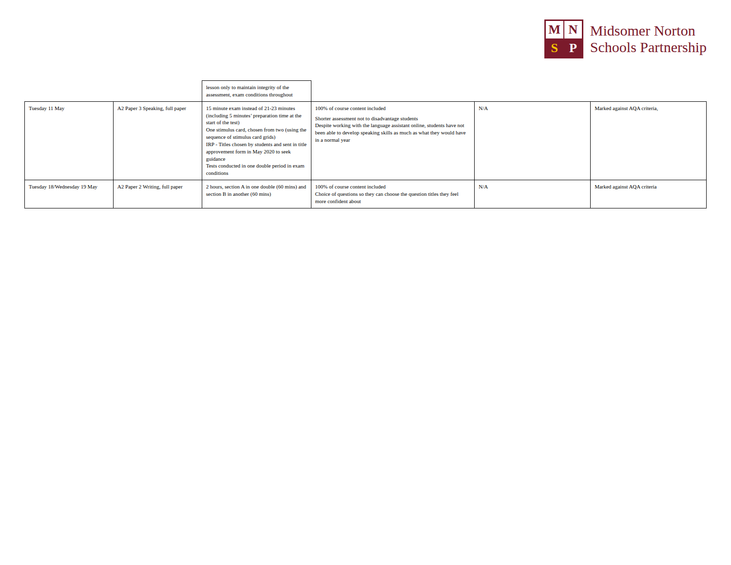M
N
S
P
Midsomer Norton
Schools Partnership
| | | lesson only to maintain integrity of the assessment, exam conditions throughout | | | |
| Tuesday 11 May | A2 Paper 3 Speaking, full paper | 15 minute exam instead of 21-23 minutes (including 5 minutes’ preparation time at the start of the test) One stimulus card, chosen from two (using the sequence of stimulus card grids) IRP - Titles chosen by students and sent in title approvement form in May 2020 to seek guidance Tests conducted in one double period in exam conditions | 100% of course content included Shorter assessment not to disadvantage students Despite working with the language assistant online, students have not been able to develop speaking skills as much as what they would have in a normal year | N/A | Marked against AQA criteria, |
| Tuesday 18/Wednesday 19 May | A2 Paper 2 Writing, full paper | 2 hours, section A in one double (60 mins) and section B in another (60 mins) | 100% of course content included Choice of questions so they can choose the question titles they feel more confident about | N/A | Marked against AQA criteria |